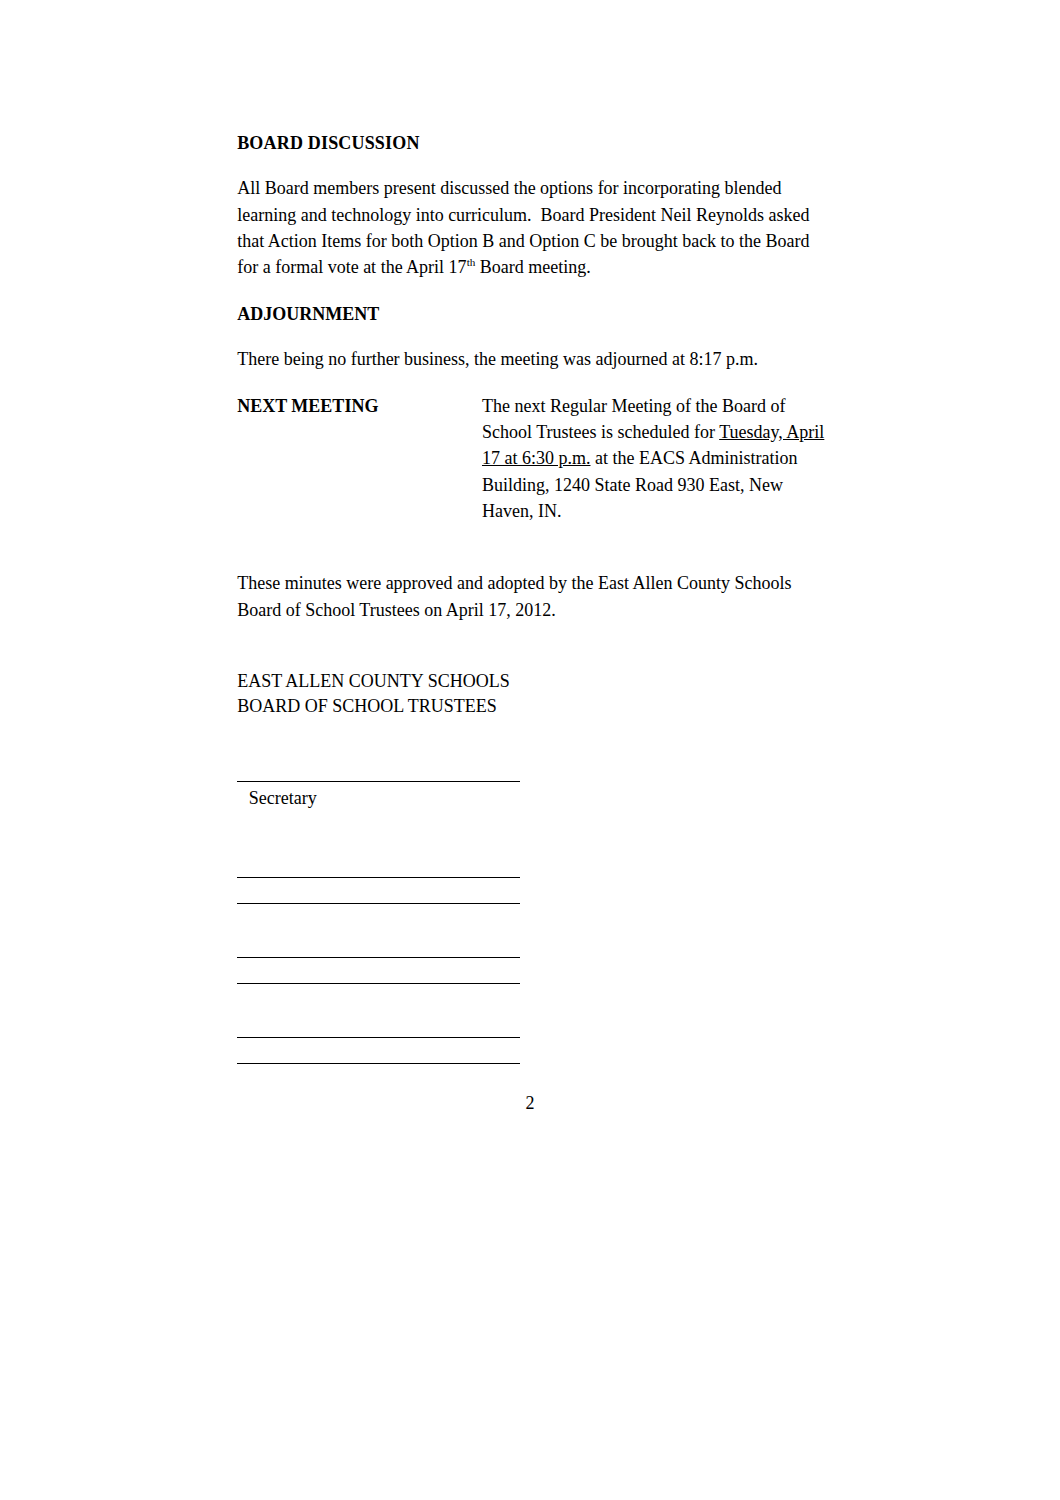BOARD DISCUSSION
All Board members present discussed the options for incorporating blended learning and technology into curriculum. Board President Neil Reynolds asked that Action Items for both Option B and Option C be brought back to the Board for a formal vote at the April 17th Board meeting.
ADJOURNMENT
There being no further business, the meeting was adjourned at 8:17 p.m.
NEXT MEETING
The next Regular Meeting of the Board of School Trustees is scheduled for Tuesday, April 17 at 6:30 p.m. at the EACS Administration Building, 1240 State Road 930 East, New Haven, IN.
These minutes were approved and adopted by the East Allen County Schools Board of School Trustees on April 17, 2012.
EAST ALLEN COUNTY SCHOOLS
BOARD OF SCHOOL TRUSTEES
Secretary
2